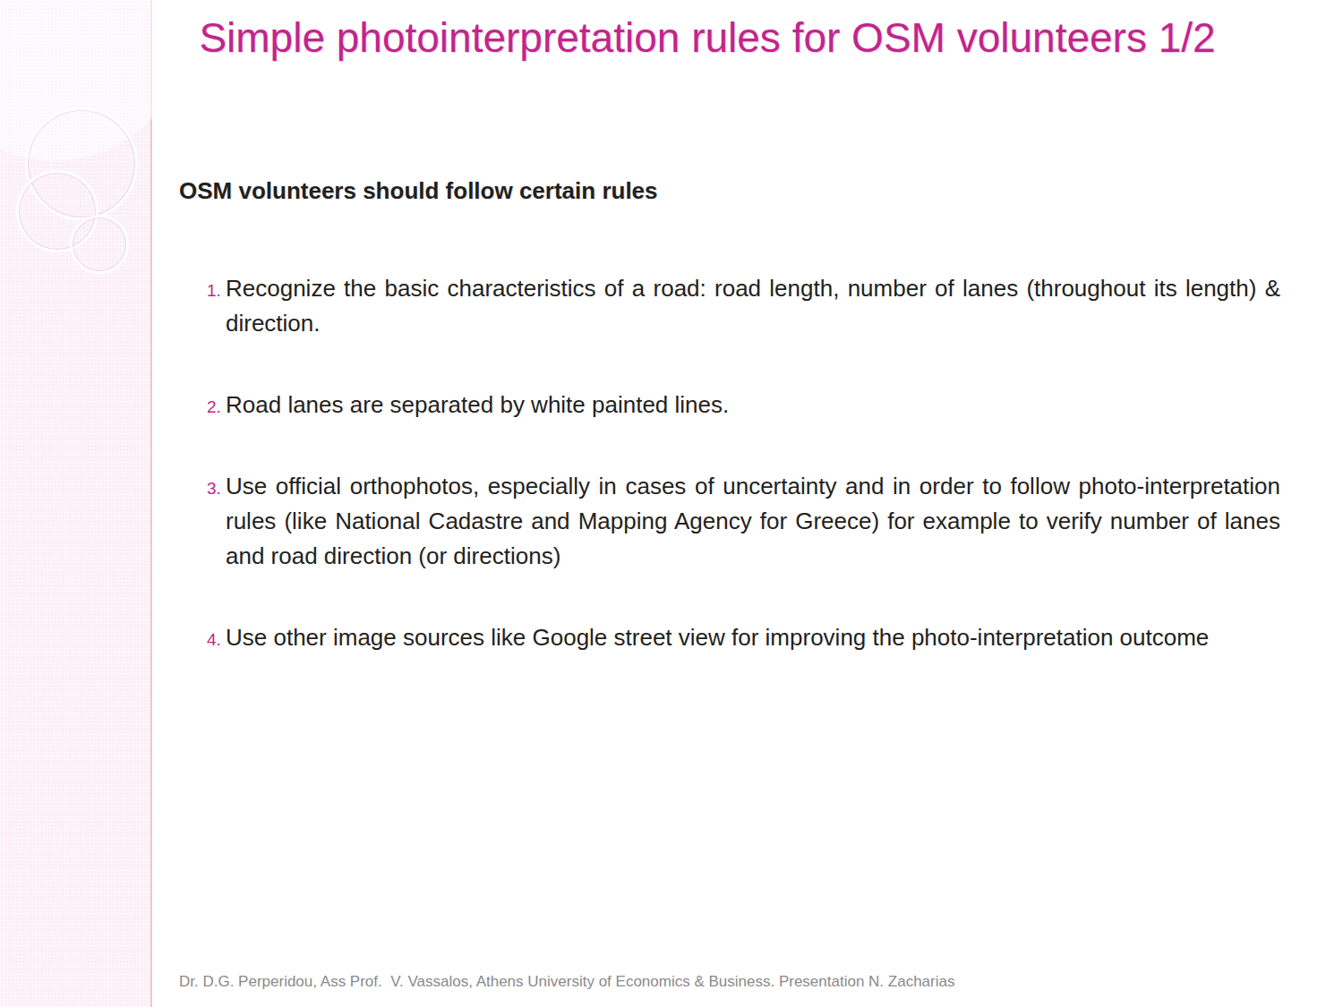Simple photointerpretation rules for OSM volunteers 1/2
OSM volunteers should follow certain rules
Recognize the basic characteristics of a road: road length, number of lanes (throughout its length) & direction.
Road lanes are separated by white painted lines.
Use official orthophotos, especially in cases of uncertainty and in order to follow photo-interpretation rules (like National Cadastre and Mapping Agency for Greece) for example to verify number of lanes and road direction (or directions)
Use other image sources like Google street view for improving the photo-interpretation outcome
Dr. D.G. Perperidou, Ass Prof. V. Vassalos, Athens University of Economics & Business. Presentation N. Zacharias